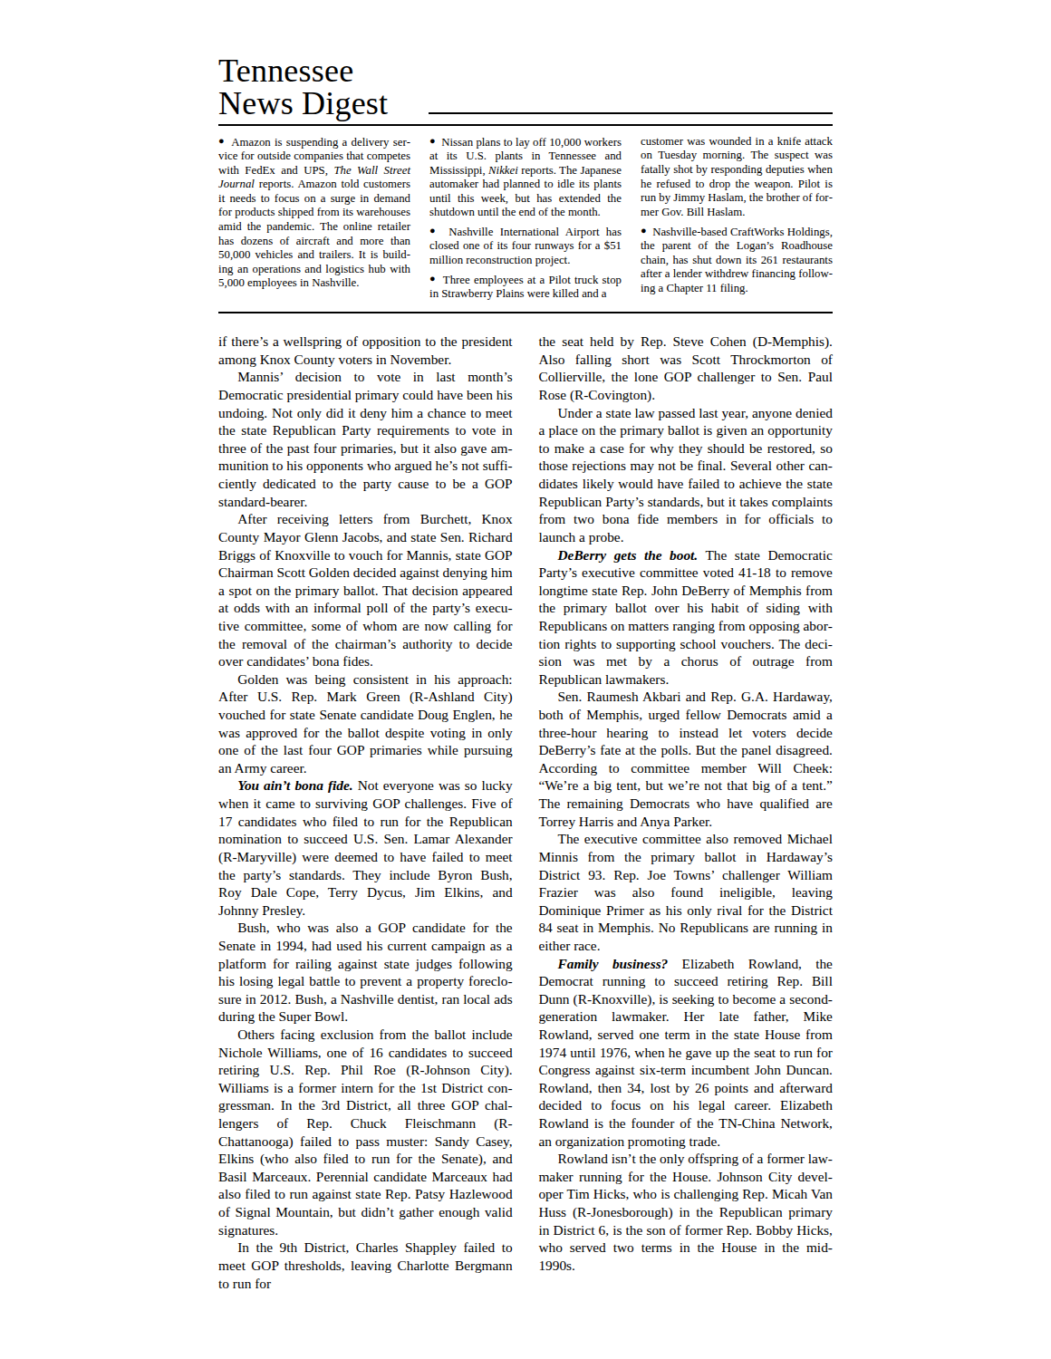TennesseeNews Digest
● Amazon is suspending a delivery service for outside companies that competes with FedEx and UPS, The Wall Street Journal reports. Amazon told customers it needs to focus on a surge in demand for products shipped from its warehouses amid the pandemic. The online retailer has dozens of aircraft and more than 50,000 vehicles and trailers. It is building an operations and logistics hub with 5,000 employees in Nashville.
● Nissan plans to lay off 10,000 workers at its U.S. plants in Tennessee and Mississippi, Nikkei reports. The Japanese automaker had planned to idle its plants until this week, but has extended the shutdown until the end of the month.
● Nashville International Airport has closed one of its four runways for a $51 million reconstruction project.
● Three employees at a Pilot truck stop in Strawberry Plains were killed and a
customer was wounded in a knife attack on Tuesday morning. The suspect was fatally shot by responding deputies when he refused to drop the weapon. Pilot is run by Jimmy Haslam, the brother of former Gov. Bill Haslam.
● Nashville-based CraftWorks Holdings, the parent of the Logan’s Roadhouse chain, has shut down its 261 restaurants after a lender withdrew financing following a Chapter 11 filing.
if there’s a wellspring of opposition to the president among Knox County voters in November.
Mannis’ decision to vote in last month’s Democratic presidential primary could have been his undoing. Not only did it deny him a chance to meet the state Republican Party requirements to vote in three of the past four primaries, but it also gave ammunition to his opponents who argued he’s not sufficiently dedicated to the party cause to be a GOP standard-bearer.
After receiving letters from Burchett, Knox County Mayor Glenn Jacobs, and state Sen. Richard Briggs of Knoxville to vouch for Mannis, state GOP Chairman Scott Golden decided against denying him a spot on the primary ballot. That decision appeared at odds with an informal poll of the party’s executive committee, some of whom are now calling for the removal of the chairman’s authority to decide over candidates’ bona fides.
Golden was being consistent in his approach: After U.S. Rep. Mark Green (R-Ashland City) vouched for state Senate candidate Doug Englen, he was approved for the ballot despite voting in only one of the last four GOP primaries while pursuing an Army career.
You ain’t bona fide. Not everyone was so lucky when it came to surviving GOP challenges. Five of 17 candidates who filed to run for the Republican nomination to succeed U.S. Sen. Lamar Alexander (R-Maryville) were deemed to have failed to meet the party’s standards. They include Byron Bush, Roy Dale Cope, Terry Dycus, Jim Elkins, and Johnny Presley.
Bush, who was also a GOP candidate for the Senate in 1994, had used his current campaign as a platform for railing against state judges following his losing legal battle to prevent a property foreclosure in 2012. Bush, a Nashville dentist, ran local ads during the Super Bowl.
Others facing exclusion from the ballot include Nichole Williams, one of 16 candidates to succeed retiring U.S. Rep. Phil Roe (R-Johnson City). Williams is a former intern for the 1st District congressman. In the 3rd District, all three GOP challengers of Rep. Chuck Fleischmann (R-Chattanooga) failed to pass muster: Sandy Casey, Elkins (who also filed to run for the Senate), and Basil Marceaux. Perennial candidate Marceaux had also filed to run against state Rep. Patsy Hazlewood of Signal Mountain, but didn’t gather enough valid signatures.
In the 9th District, Charles Shappley failed to meet GOP thresholds, leaving Charlotte Bergmann to run for
the seat held by Rep. Steve Cohen (D-Memphis). Also falling short was Scott Throckmorton of Collierville, the lone GOP challenger to Sen. Paul Rose (R-Covington).
Under a state law passed last year, anyone denied a place on the primary ballot is given an opportunity to make a case for why they should be restored, so those rejections may not be final. Several other candidates likely would have failed to achieve the state Republican Party’s standards, but it takes complaints from two bona fide members in for officials to launch a probe.
DeBerry gets the boot. The state Democratic Party’s executive committee voted 41-18 to remove longtime state Rep. John DeBerry of Memphis from the primary ballot over his habit of siding with Republicans on matters ranging from opposing abortion rights to supporting school vouchers. The decision was met by a chorus of outrage from Republican lawmakers.
Sen. Raumesh Akbari and Rep. G.A. Hardaway, both of Memphis, urged fellow Democrats amid a three-hour hearing to instead let voters decide DeBerry’s fate at the polls. But the panel disagreed. According to committee member Will Cheek: “We’re a big tent, but we’re not that big of a tent.” The remaining Democrats who have qualified are Torrey Harris and Anya Parker.
The executive committee also removed Michael Minnis from the primary ballot in Hardaway’s District 93. Rep. Joe Towns’ challenger William Frazier was also found ineligible, leaving Dominique Primer as his only rival for the District 84 seat in Memphis. No Republicans are running in either race.
Family business? Elizabeth Rowland, the Democrat running to succeed retiring Rep. Bill Dunn (R-Knoxville), is seeking to become a second-generation lawmaker. Her late father, Mike Rowland, served one term in the state House from 1974 until 1976, when he gave up the seat to run for Congress against six-term incumbent John Duncan. Rowland, then 34, lost by 26 points and afterward decided to focus on his legal career. Elizabeth Rowland is the founder of the TN-China Network, an organization promoting trade.
Rowland isn’t the only offspring of a former lawmaker running for the House. Johnson City developer Tim Hicks, who is challenging Rep. Micah Van Huss (R-Jonesborough) in the Republican primary in District 6, is the son of former Rep. Bobby Hicks, who served two terms in the House in the mid-1990s.